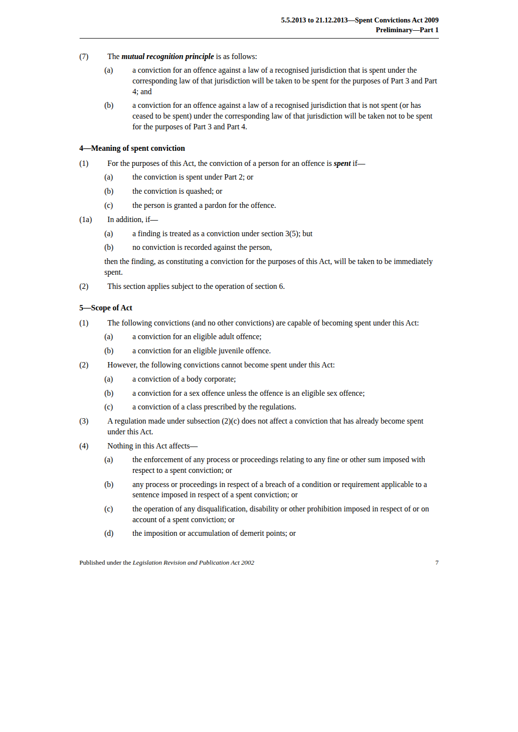5.5.2013 to 21.12.2013—Spent Convictions Act 2009
Preliminary—Part 1
(7) The mutual recognition principle is as follows:
(a) a conviction for an offence against a law of a recognised jurisdiction that is spent under the corresponding law of that jurisdiction will be taken to be spent for the purposes of Part 3 and Part 4; and
(b) a conviction for an offence against a law of a recognised jurisdiction that is not spent (or has ceased to be spent) under the corresponding law of that jurisdiction will be taken not to be spent for the purposes of Part 3 and Part 4.
4—Meaning of spent conviction
(1) For the purposes of this Act, the conviction of a person for an offence is spent if—
(a) the conviction is spent under Part 2; or
(b) the conviction is quashed; or
(c) the person is granted a pardon for the offence.
(1a) In addition, if—
(a) a finding is treated as a conviction under section 3(5); but
(b) no conviction is recorded against the person,
then the finding, as constituting a conviction for the purposes of this Act, will be taken to be immediately spent.
(2) This section applies subject to the operation of section 6.
5—Scope of Act
(1) The following convictions (and no other convictions) are capable of becoming spent under this Act:
(a) a conviction for an eligible adult offence;
(b) a conviction for an eligible juvenile offence.
(2) However, the following convictions cannot become spent under this Act:
(a) a conviction of a body corporate;
(b) a conviction for a sex offence unless the offence is an eligible sex offence;
(c) a conviction of a class prescribed by the regulations.
(3) A regulation made under subsection (2)(c) does not affect a conviction that has already become spent under this Act.
(4) Nothing in this Act affects—
(a) the enforcement of any process or proceedings relating to any fine or other sum imposed with respect to a spent conviction; or
(b) any process or proceedings in respect of a breach of a condition or requirement applicable to a sentence imposed in respect of a spent conviction; or
(c) the operation of any disqualification, disability or other prohibition imposed in respect of or on account of a spent conviction; or
(d) the imposition or accumulation of demerit points; or
Published under the Legislation Revision and Publication Act 2002 7